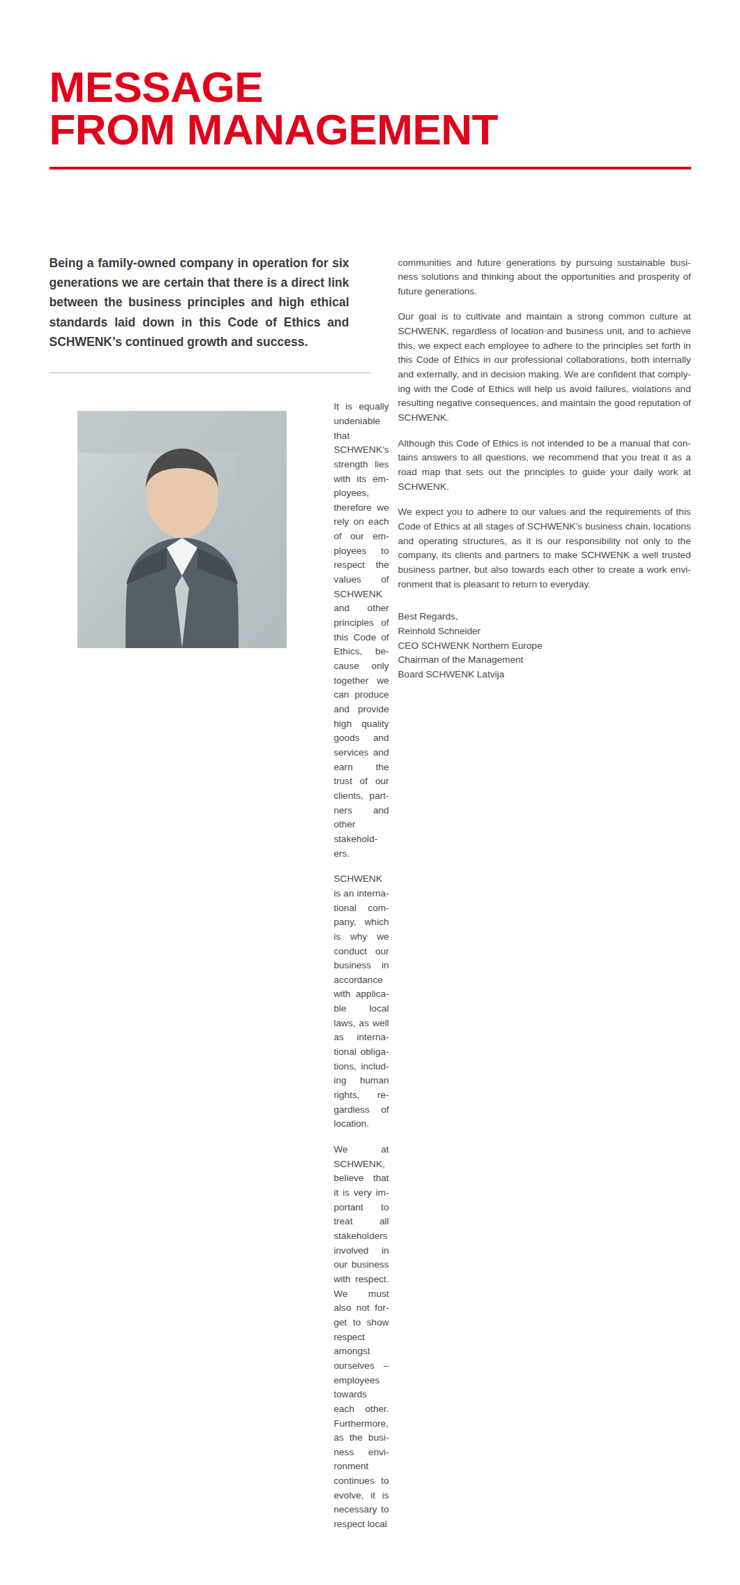Message
from Management
Being a family-owned company in operation for six generations we are certain that there is a direct link between the business principles and high ethical standards laid down in this Code of Ethics and SCHWENK’s continued growth and success.
It is equally undeniable that SCHWENK’s strength lies with its employees, therefore we rely on each of our employees to respect the values of SCHWENK and other principles of this Code of Ethics, because only together we can produce and provide high quality goods and services and earn the trust of our clients, partners and other stakeholders.
SCHWENK is an international company, which is why we conduct our business in accordance with applicable local laws, as well as international obligations, including human rights, regardless of location.
We at SCHWENK, believe that it is very important to treat all stakeholders involved in our business with respect. We must also not forget to show respect amongst ourselves – employees towards each other. Furthermore, as the business environment continues to evolve, it is necessary to respect local
communities and future generations by pursuing sustainable business solutions and thinking about the opportunities and prosperity of future generations.
Our goal is to cultivate and maintain a strong common culture at SCHWENK, regardless of location and business unit, and to achieve this, we expect each employee to adhere to the principles set forth in this Code of Ethics in our professional collaborations, both internally and externally, and in decision making. We are confident that complying with the Code of Ethics will help us avoid failures, violations and resulting negative consequences, and maintain the good reputation of SCHWENK.
Although this Code of Ethics is not intended to be a manual that contains answers to all questions, we recommend that you treat it as a road map that sets out the principles to guide your daily work at SCHWENK.
We expect you to adhere to our values and the requirements of this Code of Ethics at all stages of SCHWENK’s business chain, locations and operating structures, as it is our responsibility not only to the company, its clients and partners to make SCHWENK a well trusted business partner, but also towards each other to create a work environment that is pleasant to return to everyday.
Best Regards, Reinhold Schneider CEO SCHWENK Northern Europe Chairman of the Management Board SCHWENK Latvija